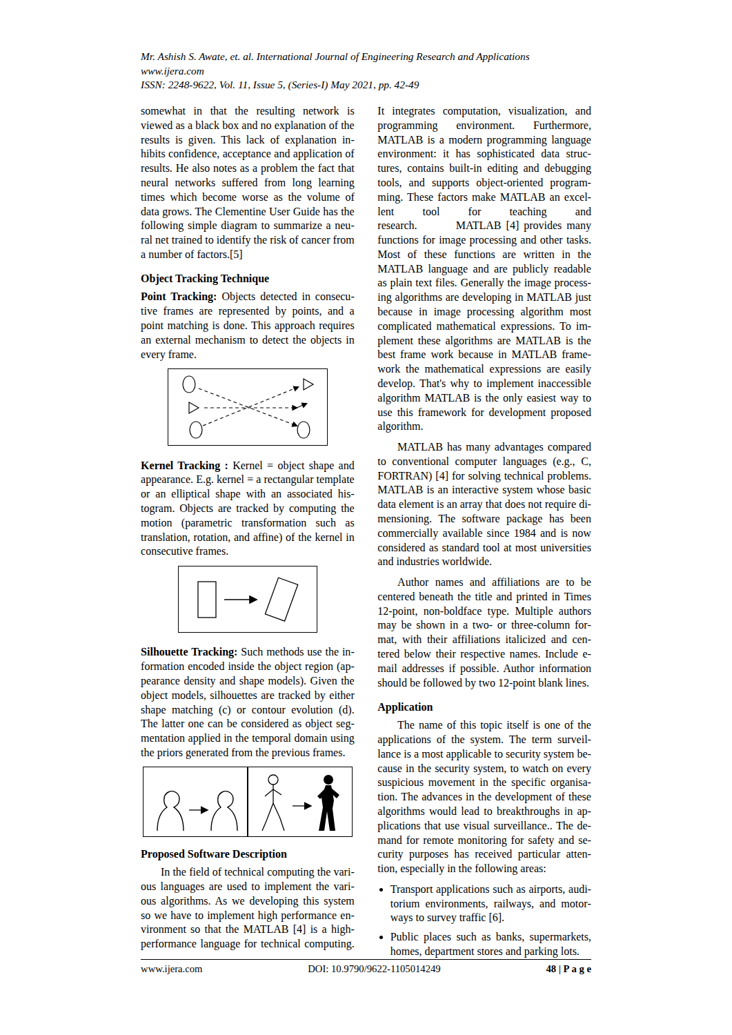Mr. Ashish S. Awate, et. al. International Journal of Engineering Research and Applications www.ijera.com ISSN: 2248-9622, Vol. 11, Issue 5, (Series-I) May 2021, pp. 42-49
somewhat in that the resulting network is viewed as a black box and no explanation of the results is given. This lack of explanation inhibits confidence, acceptance and application of results. He also notes as a problem the fact that neural networks suffered from long learning times which become worse as the volume of data grows. The Clementine User Guide has the following simple diagram to summarize a neural net trained to identify the risk of cancer from a number of factors.[5]
Object Tracking Technique
Point Tracking: Objects detected in consecutive frames are represented by points, and a point matching is done. This approach requires an external mechanism to detect the objects in every frame.
Kernel Tracking : Kernel = object shape and appearance. E.g. kernel = a rectangular template or an elliptical shape with an associated histogram. Objects are tracked by computing the motion (parametric transformation such as translation, rotation, and affine) of the kernel in consecutive frames.
Silhouette Tracking: Such methods use the information encoded inside the object region (appearance density and shape models). Given the object models, silhouettes are tracked by either shape matching (c) or contour evolution (d). The latter one can be considered as object segmentation applied in the temporal domain using the priors generated from the previous frames.
Proposed Software Description
In the field of technical computing the various languages are used to implement the various algorithms. As we developing this system so we have to implement high performance environment so that the MATLAB [4] is a high-performance language for technical computing. It integrates computation, visualization, and programming environment. Furthermore, MATLAB is a modern programming language environment: it has sophisticated data structures, contains built-in editing and debugging tools, and supports object-oriented programming. These factors make MATLAB an excellent tool for teaching and research. MATLAB [4] provides many functions for image processing and other tasks. Most of these functions are written in the MATLAB language and are publicly readable as plain text files. Generally the image processing algorithms are developing in MATLAB just because in image processing algorithm most complicated mathematical expressions. To implement these algorithms are MATLAB is the best frame work because in MATLAB framework the mathematical expressions are easily develop. That's why to implement inaccessible algorithm MATLAB is the only easiest way to use this framework for development proposed algorithm.
MATLAB has many advantages compared to conventional computer languages (e.g., C, FORTRAN) [4] for solving technical problems. MATLAB is an interactive system whose basic data element is an array that does not require dimensioning. The software package has been commercially available since 1984 and is now considered as standard tool at most universities and industries worldwide.
Author names and affiliations are to be centered beneath the title and printed in Times 12-point, non-boldface type. Multiple authors may be shown in a two- or three-column format, with their affiliations italicized and centered below their respective names. Include e-mail addresses if possible. Author information should be followed by two 12-point blank lines.
Application
The name of this topic itself is one of the applications of the system. The term surveillance is a most applicable to security system because in the security system, to watch on every suspicious movement in the specific organisation. The advances in the development of these algorithms would lead to breakthroughs in applications that use visual surveillance.. The demand for remote monitoring for safety and security purposes has received particular attention, especially in the following areas:
Transport applications such as airports, auditorium environments, railways, and motorways to survey traffic [6].
Public places such as banks, supermarkets, homes, department stores and parking lots.
www.ijera.com DOI: 10.9790/9622-1105014249 48 | P a g e